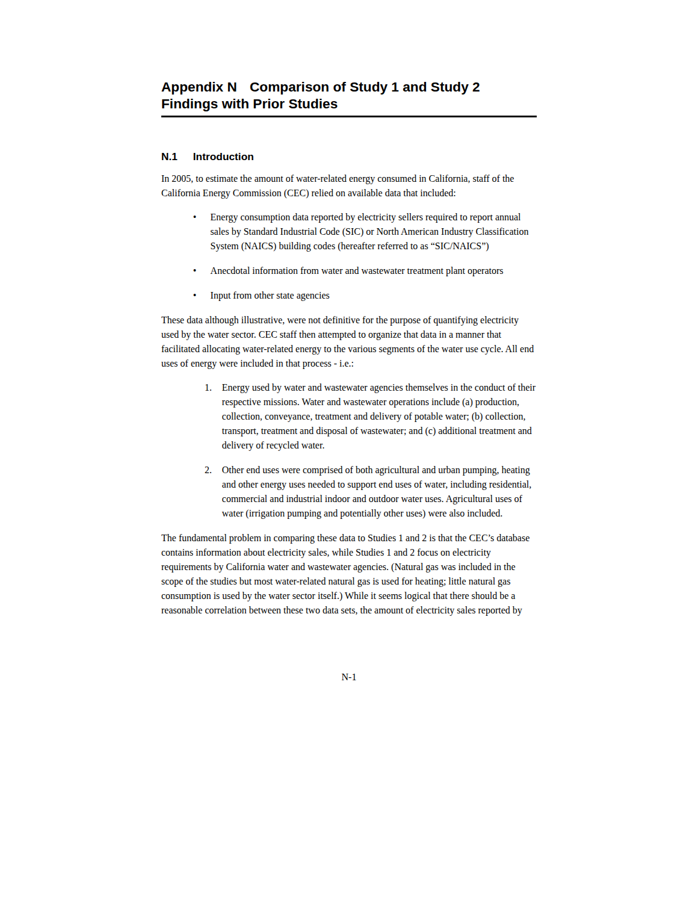Appendix N Comparison of Study 1 and Study 2 Findings with Prior Studies
N.1 Introduction
In 2005, to estimate the amount of water-related energy consumed in California, staff of the California Energy Commission (CEC) relied on available data that included:
Energy consumption data reported by electricity sellers required to report annual sales by Standard Industrial Code (SIC) or North American Industry Classification System (NAICS) building codes (hereafter referred to as “SIC/NAICS”)
Anecdotal information from water and wastewater treatment plant operators
Input from other state agencies
These data although illustrative, were not definitive for the purpose of quantifying electricity used by the water sector. CEC staff then attempted to organize that data in a manner that facilitated allocating water-related energy to the various segments of the water use cycle. All end uses of energy were included in that process - i.e.:
Energy used by water and wastewater agencies themselves in the conduct of their respective missions. Water and wastewater operations include (a) production, collection, conveyance, treatment and delivery of potable water; (b) collection, transport, treatment and disposal of wastewater; and (c) additional treatment and delivery of recycled water.
Other end uses were comprised of both agricultural and urban pumping, heating and other energy uses needed to support end uses of water, including residential, commercial and industrial indoor and outdoor water uses. Agricultural uses of water (irrigation pumping and potentially other uses) were also included.
The fundamental problem in comparing these data to Studies 1 and 2 is that the CEC’s database contains information about electricity sales, while Studies 1 and 2 focus on electricity requirements by California water and wastewater agencies. (Natural gas was included in the scope of the studies but most water-related natural gas is used for heating; little natural gas consumption is used by the water sector itself.) While it seems logical that there should be a reasonable correlation between these two data sets, the amount of electricity sales reported by
N-1